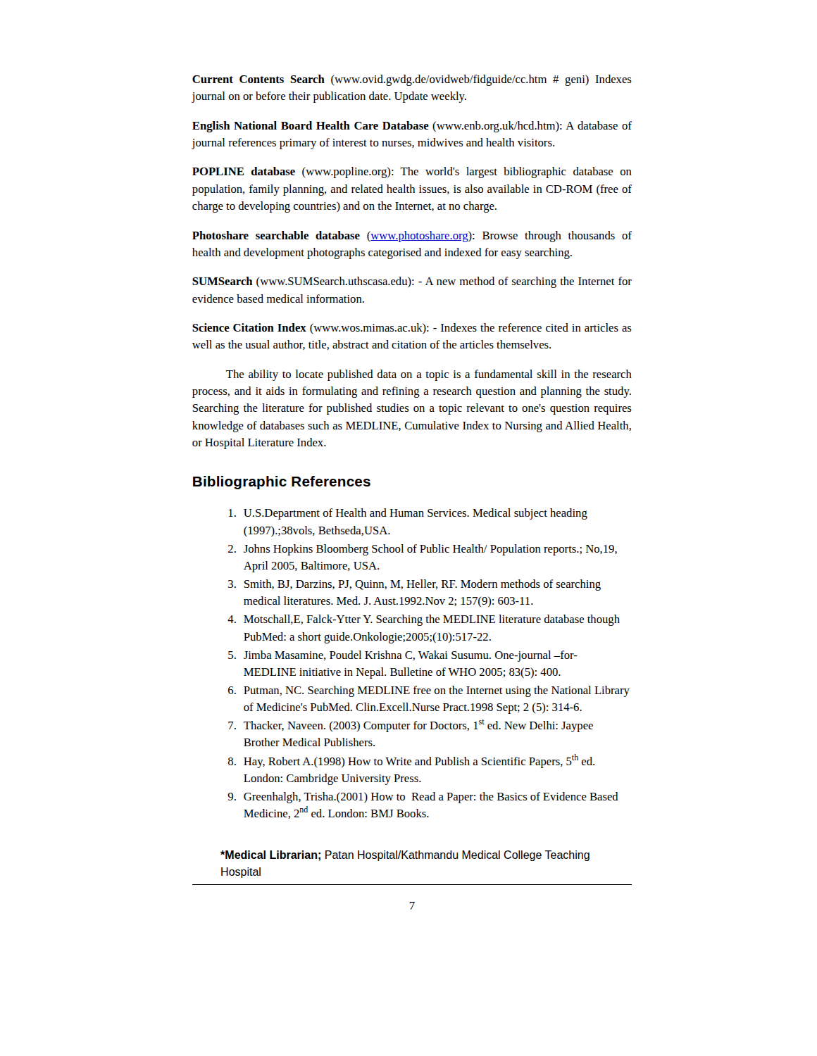Current Contents Search (www.ovid.gwdg.de/ovidweb/fidguide/cc.htm # geni) Indexes journal on or before their publication date. Update weekly.
English National Board Health Care Database (www.enb.org.uk/hcd.htm): A database of journal references primary of interest to nurses, midwives and health visitors.
POPLINE database (www.popline.org): The world's largest bibliographic database on population, family planning, and related health issues, is also available in CD-ROM (free of charge to developing countries) and on the Internet, at no charge.
Photoshare searchable database (www.photoshare.org): Browse through thousands of health and development photographs categorised and indexed for easy searching.
SUMSearch (www.SUMSearch.uthscasa.edu): - A new method of searching the Internet for evidence based medical information.
Science Citation Index (www.wos.mimas.ac.uk): - Indexes the reference cited in articles as well as the usual author, title, abstract and citation of the articles themselves.
The ability to locate published data on a topic is a fundamental skill in the research process, and it aids in formulating and refining a research question and planning the study. Searching the literature for published studies on a topic relevant to one's question requires knowledge of databases such as MEDLINE, Cumulative Index to Nursing and Allied Health, or Hospital Literature Index.
Bibliographic References
U.S.Department of Health and Human Services. Medical subject heading (1997).;38vols, Bethseda,USA.
Johns Hopkins Bloomberg School of Public Health/ Population reports.; No,19, April 2005, Baltimore, USA.
Smith, BJ, Darzins, PJ, Quinn, M, Heller, RF. Modern methods of searching medical literatures. Med. J. Aust.1992.Nov 2; 157(9): 603-11.
Motschall,E, Falck-Ytter Y. Searching the MEDLINE literature database though PubMed: a short guide.Onkologie;2005;(10):517-22.
Jimba Masamine, Poudel Krishna C, Wakai Susumu. One-journal –for- MEDLINE initiative in Nepal. Bulletine of WHO 2005; 83(5): 400.
Putman, NC. Searching MEDLINE free on the Internet using the National Library of Medicine's PubMed. Clin.Excell.Nurse Pract.1998 Sept; 2 (5): 314-6.
Thacker, Naveen. (2003) Computer for Doctors, 1st ed. New Delhi: Jaypee Brother Medical Publishers.
Hay, Robert A.(1998) How to Write and Publish a Scientific Papers, 5th ed. London: Cambridge University Press.
Greenhalgh, Trisha.(2001) How to Read a Paper: the Basics of Evidence Based Medicine, 2nd ed. London: BMJ Books.
*Medical Librarian; Patan Hospital/Kathmandu Medical College Teaching Hospital
7